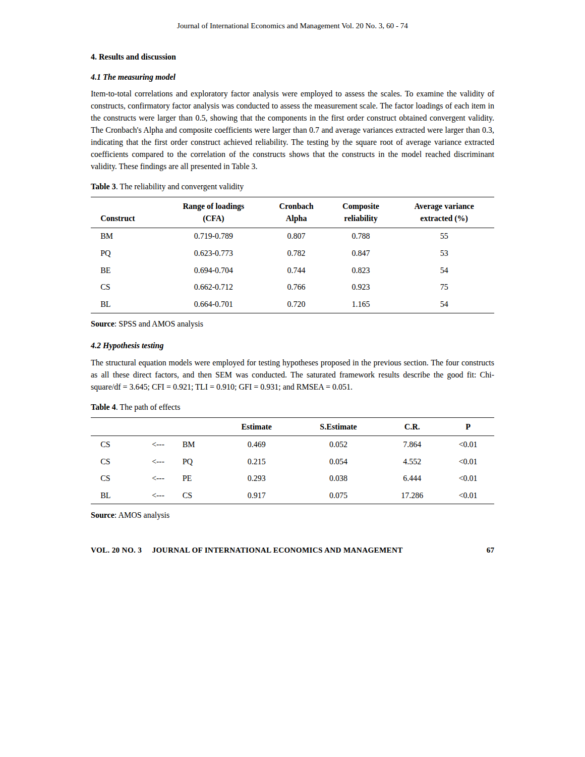Journal of International Economics and Management Vol. 20 No. 3, 60 - 74
4. Results and discussion
4.1 The measuring model
Item-to-total correlations and exploratory factor analysis were employed to assess the scales. To examine the validity of constructs, confirmatory factor analysis was conducted to assess the measurement scale. The factor loadings of each item in the constructs were larger than 0.5, showing that the components in the first order construct obtained convergent validity. The Cronbach's Alpha and composite coefficients were larger than 0.7 and average variances extracted were larger than 0.3, indicating that the first order construct achieved reliability. The testing by the square root of average variance extracted coefficients compared to the correlation of the constructs shows that the constructs in the model reached discriminant validity. These findings are all presented in Table 3.
Table 3. The reliability and convergent validity
| Construct | Range of loadings (CFA) | Cronbach Alpha | Composite reliability | Average variance extracted (%) |
| --- | --- | --- | --- | --- |
| BM | 0.719-0.789 | 0.807 | 0.788 | 55 |
| PQ | 0.623-0.773 | 0.782 | 0.847 | 53 |
| BE | 0.694-0.704 | 0.744 | 0.823 | 54 |
| CS | 0.662-0.712 | 0.766 | 0.923 | 75 |
| BL | 0.664-0.701 | 0.720 | 1.165 | 54 |
Source: SPSS and AMOS analysis
4.2 Hypothesis testing
The structural equation models were employed for testing hypotheses proposed in the previous section. The four constructs as all these direct factors, and then SEM was conducted. The saturated framework results describe the good fit: Chi-square/df = 3.645; CFI = 0.921; TLI = 0.910; GFI = 0.931; and RMSEA = 0.051.
Table 4. The path of effects
| | | | Estimate | S.Estimate | C.R. | P |
| --- | --- | --- | --- | --- | --- | --- |
| CS | <--- | BM | 0.469 | 0.052 | 7.864 | <0.01 |
| CS | <--- | PQ | 0.215 | 0.054 | 4.552 | <0.01 |
| CS | <--- | PE | 0.293 | 0.038 | 6.444 | <0.01 |
| BL | <--- | CS | 0.917 | 0.075 | 17.286 | <0.01 |
Source: AMOS analysis
VOL. 20 NO. 3 JOURNAL OF INTERNATIONAL ECONOMICS AND MANAGEMENT 67